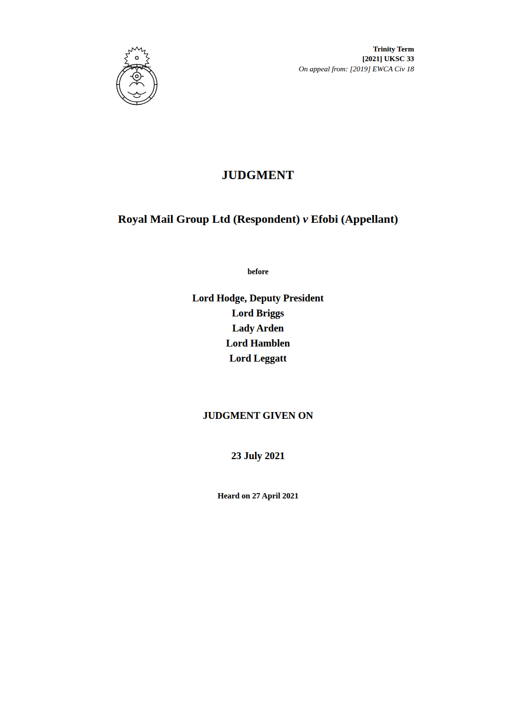THE SUPREME COURT
Trinity Term
[2021] UKSC 33
On appeal from: [2019] EWCA Civ 18
JUDGMENT
Royal Mail Group Ltd (Respondent) v Efobi (Appellant)
before
Lord Hodge, Deputy President
Lord Briggs
Lady Arden
Lord Hamblen
Lord Leggatt
JUDGMENT GIVEN ON
23 July 2021
Heard on 27 April 2021